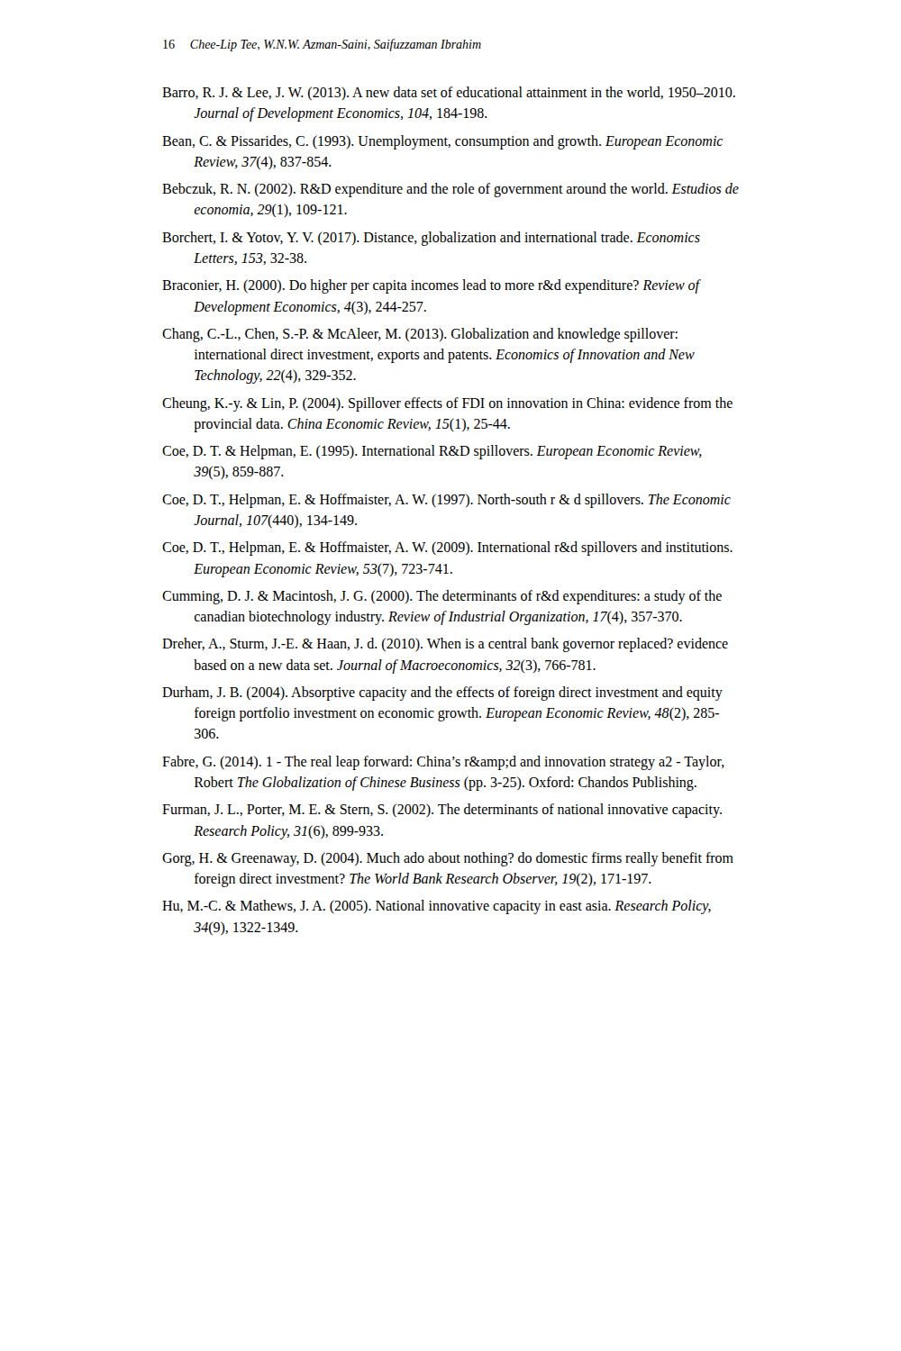16 Chee-Lip Tee, W.N.W. Azman-Saini, Saifuzzaman Ibrahim
Barro, R. J. & Lee, J. W. (2013). A new data set of educational attainment in the world, 1950–2010. Journal of Development Economics, 104, 184-198.
Bean, C. & Pissarides, C. (1993). Unemployment, consumption and growth. European Economic Review, 37(4), 837-854.
Bebczuk, R. N. (2002). R&D expenditure and the role of government around the world. Estudios de economia, 29(1), 109-121.
Borchert, I. & Yotov, Y. V. (2017). Distance, globalization and international trade. Economics Letters, 153, 32-38.
Braconier, H. (2000). Do higher per capita incomes lead to more r&d expenditure? Review of Development Economics, 4(3), 244-257.
Chang, C.-L., Chen, S.-P. & McAleer, M. (2013). Globalization and knowledge spillover: international direct investment, exports and patents. Economics of Innovation and New Technology, 22(4), 329-352.
Cheung, K.-y. & Lin, P. (2004). Spillover effects of FDI on innovation in China: evidence from the provincial data. China Economic Review, 15(1), 25-44.
Coe, D. T. & Helpman, E. (1995). International R&D spillovers. European Economic Review, 39(5), 859-887.
Coe, D. T., Helpman, E. & Hoffmaister, A. W. (1997). North-south r & d spillovers. The Economic Journal, 107(440), 134-149.
Coe, D. T., Helpman, E. & Hoffmaister, A. W. (2009). International r&d spillovers and institutions. European Economic Review, 53(7), 723-741.
Cumming, D. J. & Macintosh, J. G. (2000). The determinants of r&d expenditures: a study of the canadian biotechnology industry. Review of Industrial Organization, 17(4), 357-370.
Dreher, A., Sturm, J.-E. & Haan, J. d. (2010). When is a central bank governor replaced? evidence based on a new data set. Journal of Macroeconomics, 32(3), 766-781.
Durham, J. B. (2004). Absorptive capacity and the effects of foreign direct investment and equity foreign portfolio investment on economic growth. European Economic Review, 48(2), 285-306.
Fabre, G. (2014). 1 - The real leap forward: China’s r&amp;d and innovation strategy a2 - Taylor, Robert The Globalization of Chinese Business (pp. 3-25). Oxford: Chandos Publishing.
Furman, J. L., Porter, M. E. & Stern, S. (2002). The determinants of national innovative capacity. Research Policy, 31(6), 899-933.
Gorg, H. & Greenaway, D. (2004). Much ado about nothing? do domestic firms really benefit from foreign direct investment? The World Bank Research Observer, 19(2), 171-197.
Hu, M.-C. & Mathews, J. A. (2005). National innovative capacity in east asia. Research Policy, 34(9), 1322-1349.